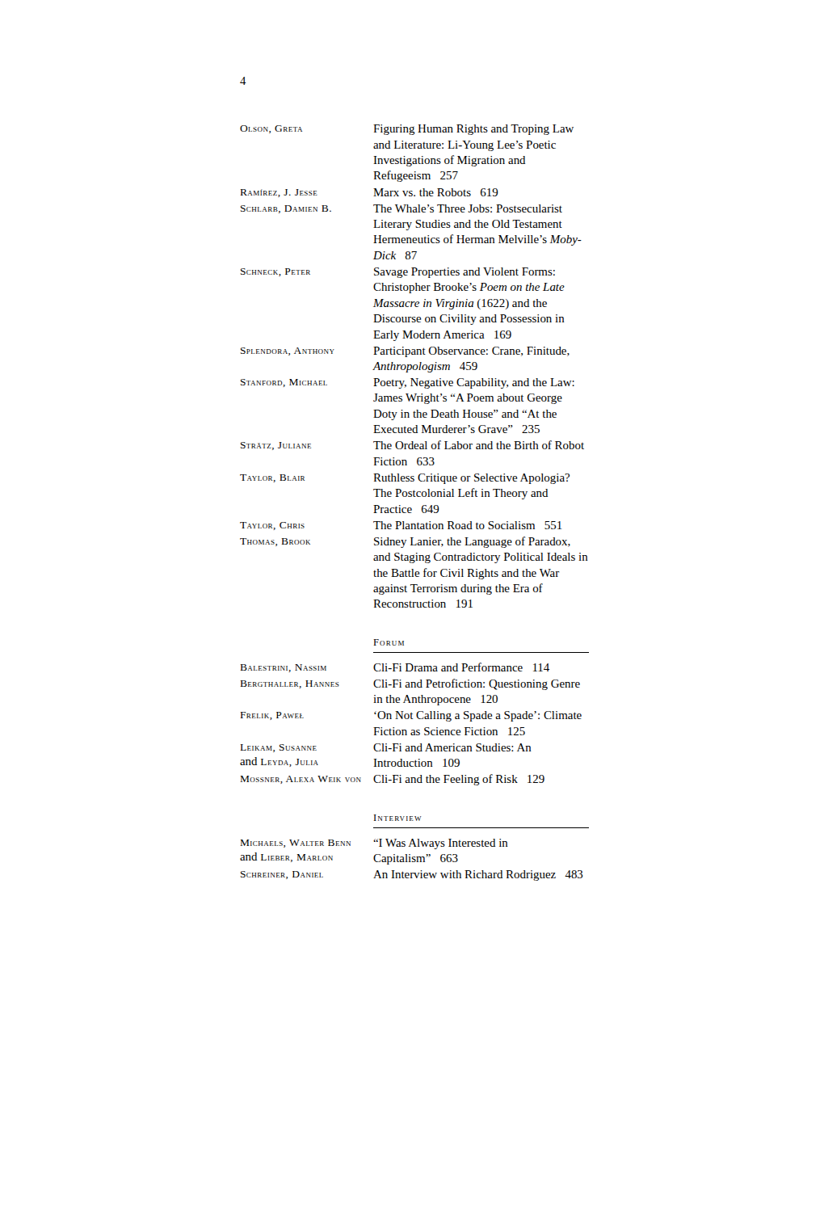4
| Olson, Greta | Figuring Human Rights and Troping Law and Literature: Li-Young Lee’s Poetic Investigations of Migration and Refugeeism 257 |
| Ramírez, J. Jesse | Marx vs. the Robots 619 |
| Schlarb, Damien B. | The Whale’s Three Jobs: Postsecularist Literary Studies and the Old Testament Hermeneutics of Herman Melville’s Moby-Dick 87 |
| Schneck, Peter | Savage Properties and Violent Forms: Christopher Brooke’s Poem on the Late Massacre in Virginia (1622) and the Discourse on Civility and Possession in Early Modern America 169 |
| Splendora, Anthony | Participant Observance: Crane, Finitude, Anthropologism 459 |
| Stanford, Michael | Poetry, Negative Capability, and the Law: James Wright’s “A Poem about George Doty in the Death House” and “At the Executed Murderer’s Grave” 235 |
| Strätz, Juliane | The Ordeal of Labor and the Birth of Robot Fiction 633 |
| Taylor, Blair | Ruthless Critique or Selective Apologia? The Postcolonial Left in Theory and Practice 649 |
| Taylor, Chris | The Plantation Road to Socialism 551 |
| Thomas, Brook | Sidney Lanier, the Language of Paradox, and Staging Contradictory Political Ideals in the Battle for Civil Rights and the War against Terrorism during the Era of Reconstruction 191 |
Forum
| Balestrini, Nassim | Cli-Fi Drama and Performance 114 |
| Bergthaller, Hannes | Cli-Fi and Petrofiction: Questioning Genre in the Anthropocene 120 |
| Frelik, Paweł | ‘On Not Calling a Spade a Spade’: Climate Fiction as Science Fiction 125 |
| Leikam, Susanne and Leyda, Julia | Cli-Fi and American Studies: An Introduction 109 |
| Mossner, Alexa Weik von | Cli-Fi and the Feeling of Risk 129 |
Interview
| Michaels, Walter Benn and Lieber, Marlon | “I Was Always Interested in Capitalism” 663 |
| Schreiner, Daniel | An Interview with Richard Rodriguez 483 |